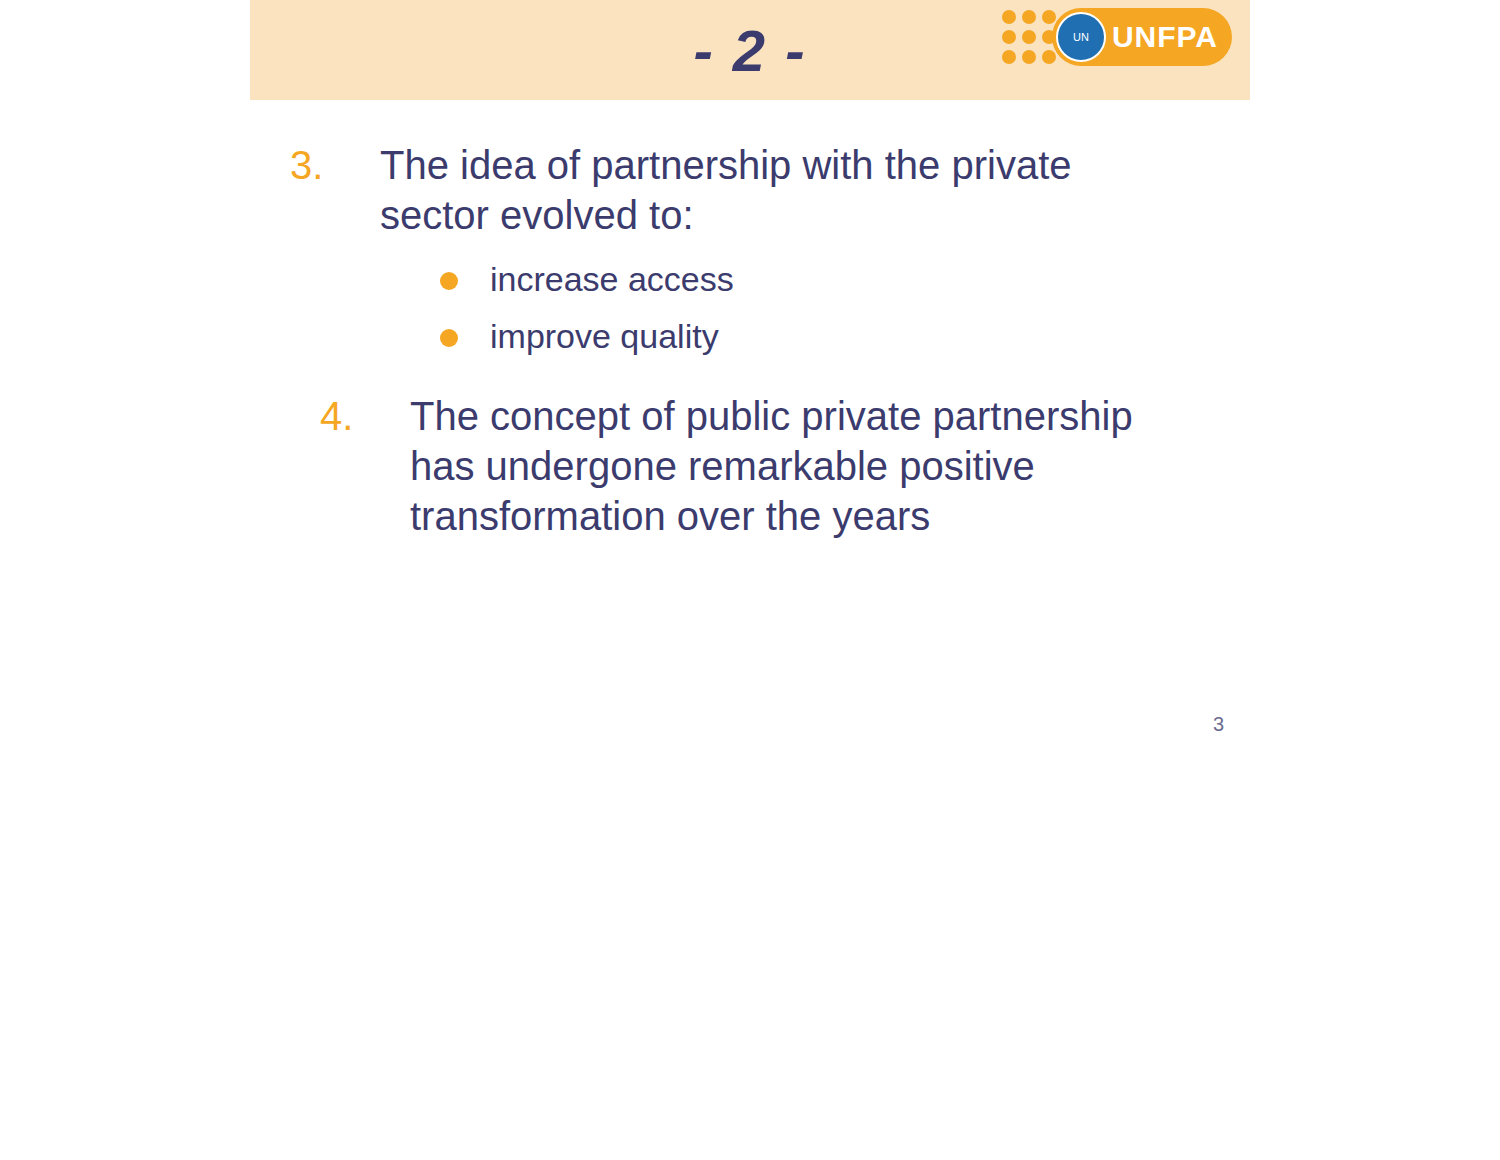- 2 -
UN
UNFPA
The idea of partnership with the private sector evolved to:
increase access
improve quality
The concept of public private partnership has undergone remarkable positive transformation over the years
3